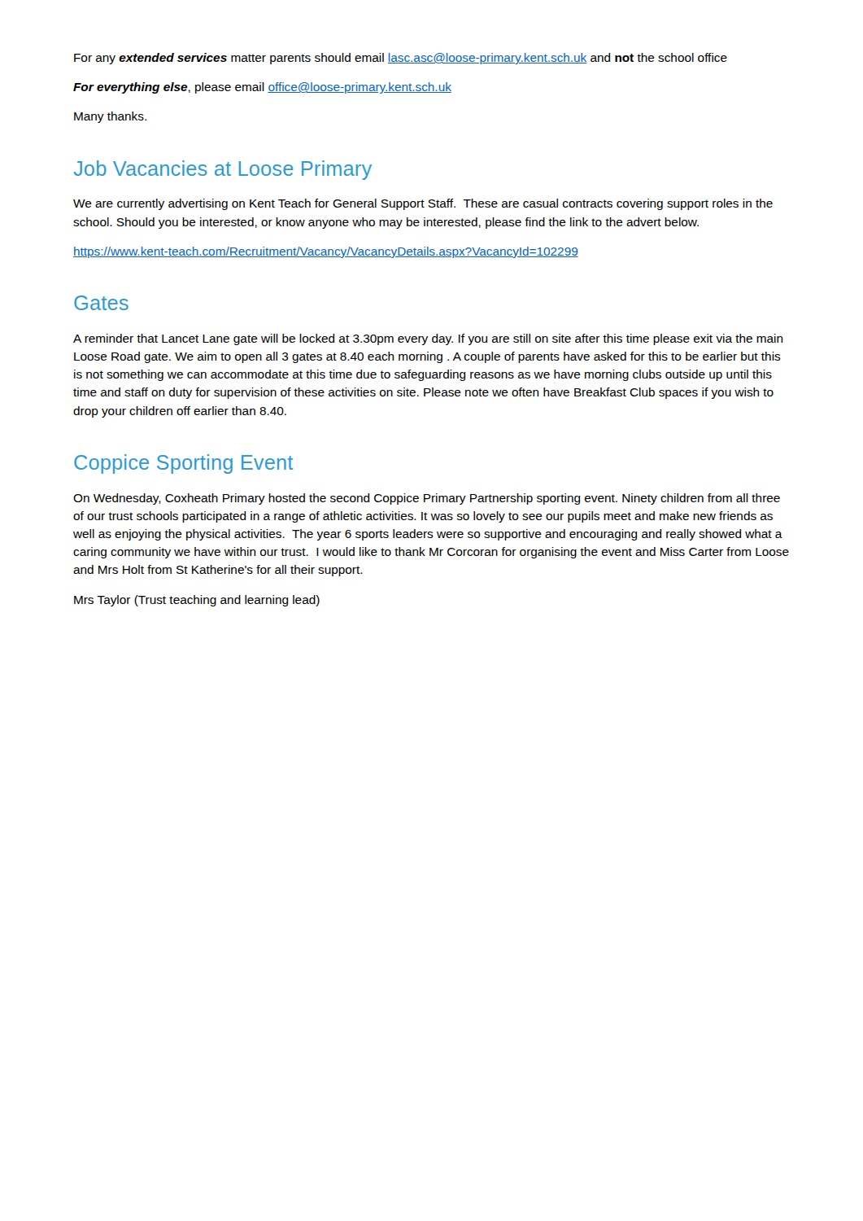For any extended services matter parents should email lasc.asc@loose-primary.kent.sch.uk and not the school office
For everything else, please email office@loose-primary.kent.sch.uk
Many thanks.
Job Vacancies at Loose Primary
We are currently advertising on Kent Teach for General Support Staff. These are casual contracts covering support roles in the school. Should you be interested, or know anyone who may be interested, please find the link to the advert below.
https://www.kent-teach.com/Recruitment/Vacancy/VacancyDetails.aspx?VacancyId=102299
Gates
A reminder that Lancet Lane gate will be locked at 3.30pm every day. If you are still on site after this time please exit via the main Loose Road gate. We aim to open all 3 gates at 8.40 each morning . A couple of parents have asked for this to be earlier but this is not something we can accommodate at this time due to safeguarding reasons as we have morning clubs outside up until this time and staff on duty for supervision of these activities on site. Please note we often have Breakfast Club spaces if you wish to drop your children off earlier than 8.40.
Coppice Sporting Event
On Wednesday, Coxheath Primary hosted the second Coppice Primary Partnership sporting event. Ninety children from all three of our trust schools participated in a range of athletic activities. It was so lovely to see our pupils meet and make new friends as well as enjoying the physical activities. The year 6 sports leaders were so supportive and encouraging and really showed what a caring community we have within our trust. I would like to thank Mr Corcoran for organising the event and Miss Carter from Loose and Mrs Holt from St Katherine's for all their support.
Mrs Taylor (Trust teaching and learning lead)